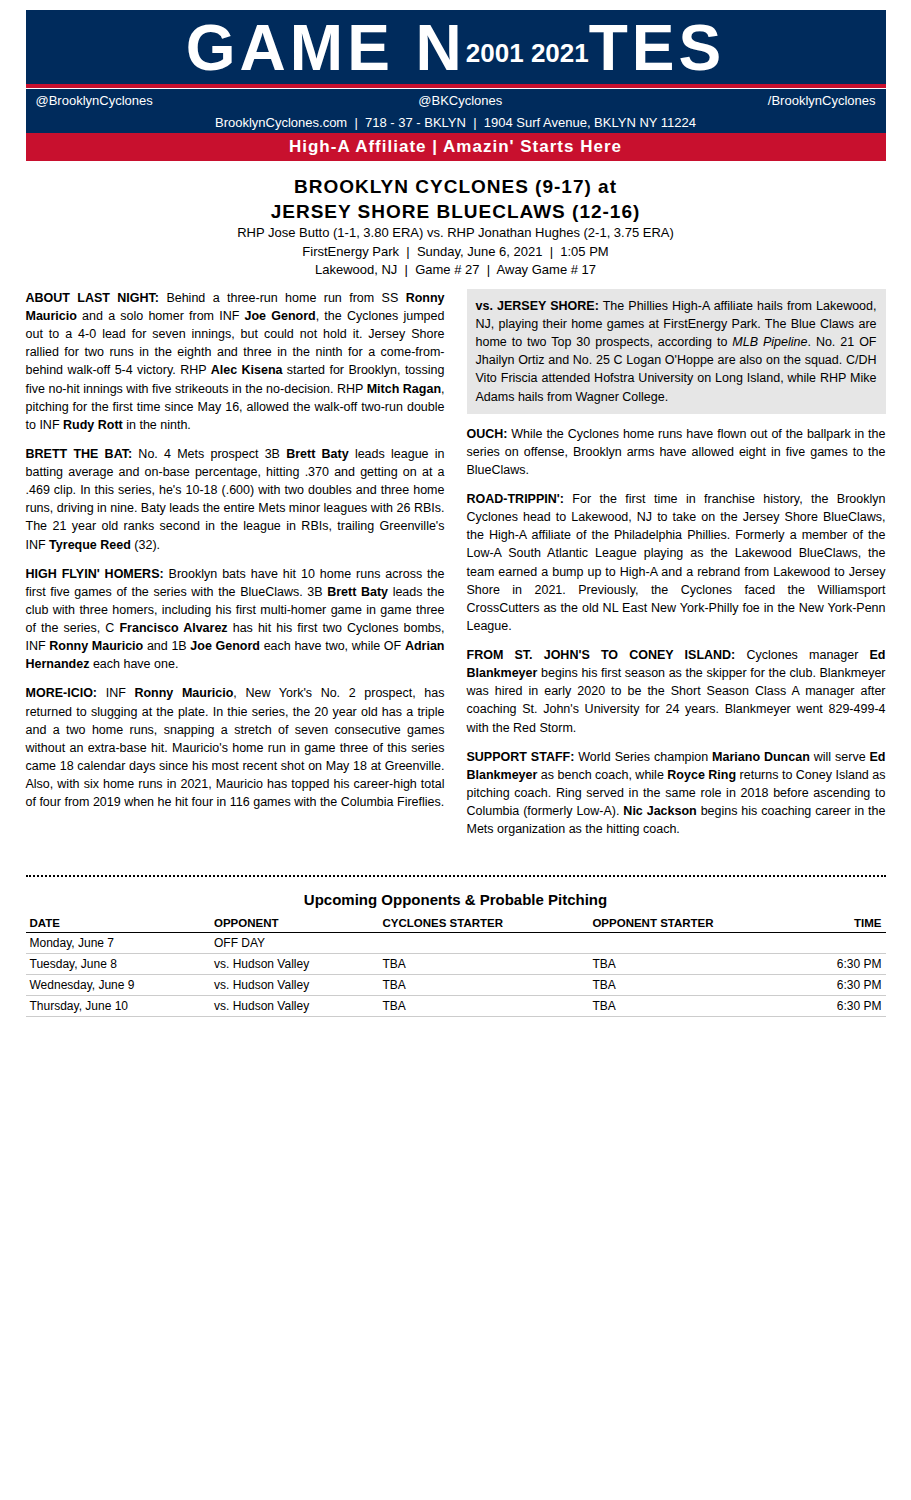GAME N2001 2021 TES
@BrooklynCyclones @BKCyclones /BrooklynCyclones
BrooklynCyclones.com | 718 - 37 - BKLYN | 1904 Surf Avenue, BKLYN NY 11224
High-A Affiliate | Amazin' Starts Here
BROOKLYN CYCLONES (9-17) at
JERSEY SHORE BLUECLAWS (12-16)
RHP Jose Butto (1-1, 3.80 ERA) vs. RHP Jonathan Hughes (2-1, 3.75 ERA)
FirstEnergy Park | Sunday, June 6, 2021 | 1:05 PM
Lakewood, NJ | Game # 27 | Away Game # 17
ABOUT LAST NIGHT: Behind a three-run home run from SS Ronny Mauricio and a solo homer from INF Joe Genord, the Cyclones jumped out to a 4-0 lead for seven innings, but could not hold it. Jersey Shore rallied for two runs in the eighth and three in the ninth for a come-from-behind walk-off 5-4 victory. RHP Alec Kisena started for Brooklyn, tossing five no-hit innings with five strikeouts in the no-decision. RHP Mitch Ragan, pitching for the first time since May 16, allowed the walk-off two-run double to INF Rudy Rott in the ninth.
BRETT THE BAT: No. 4 Mets prospect 3B Brett Baty leads league in batting average and on-base percentage, hitting .370 and getting on at a .469 clip. In this series, he's 10-18 (.600) with two doubles and three home runs, driving in nine. Baty leads the entire Mets minor leagues with 26 RBIs. The 21 year old ranks second in the league in RBIs, trailing Greenville's INF Tyreque Reed (32).
HIGH FLYIN' HOMERS: Brooklyn bats have hit 10 home runs across the first five games of the series with the BlueClaws. 3B Brett Baty leads the club with three homers, including his first multi-homer game in game three of the series, C Francisco Alvarez has hit his first two Cyclones bombs, INF Ronny Mauricio and 1B Joe Genord each have two, while OF Adrian Hernandez each have one.
MORE-ICIO: INF Ronny Mauricio, New York's No. 2 prospect, has returned to slugging at the plate. In thie series, the 20 year old has a triple and a two home runs, snapping a stretch of seven consecutive games without an extra-base hit. Mauricio's home run in game three of this series came 18 calendar days since his most recent shot on May 18 at Greenville. Also, with six home runs in 2021, Mauricio has topped his career-high total of four from 2019 when he hit four in 116 games with the Columbia Fireflies.
vs. JERSEY SHORE: The Phillies High-A affiliate hails from Lakewood, NJ, playing their home games at FirstEnergy Park. The Blue Claws are home to two Top 30 prospects, according to MLB Pipeline. No. 21 OF Jhailyn Ortiz and No. 25 C Logan O'Hoppe are also on the squad. C/DH Vito Friscia attended Hofstra University on Long Island, while RHP Mike Adams hails from Wagner College.
OUCH: While the Cyclones home runs have flown out of the ballpark in the series on offense, Brooklyn arms have allowed eight in five games to the BlueClaws.
ROAD-TRIPPIN': For the first time in franchise history, the Brooklyn Cyclones head to Lakewood, NJ to take on the Jersey Shore BlueClaws, the High-A affiliate of the Philadelphia Phillies. Formerly a member of the Low-A South Atlantic League playing as the Lakewood BlueClaws, the team earned a bump up to High-A and a rebrand from Lakewood to Jersey Shore in 2021. Previously, the Cyclones faced the Williamsport CrossCutters as the old NL East New York-Philly foe in the New York-Penn League.
FROM ST. JOHN'S TO CONEY ISLAND: Cyclones manager Ed Blankmeyer begins his first season as the skipper for the club. Blankmeyer was hired in early 2020 to be the Short Season Class A manager after coaching St. John's University for 24 years. Blankmeyer went 829-499-4 with the Red Storm.
SUPPORT STAFF: World Series champion Mariano Duncan will serve Ed Blankmeyer as bench coach, while Royce Ring returns to Coney Island as pitching coach. Ring served in the same role in 2018 before ascending to Columbia (formerly Low-A). Nic Jackson begins his coaching career in the Mets organization as the hitting coach.
Upcoming Opponents & Probable Pitching
| Date | Opponent | Cyclones Starter | Opponent Starter | Time |
| --- | --- | --- | --- | --- |
| Monday, June 7 | OFF DAY | | | |
| Tuesday, June 8 | vs. Hudson Valley | TBA | TBA | 6:30 PM |
| Wednesday, June 9 | vs. Hudson Valley | TBA | TBA | 6:30 PM |
| Thursday, June 10 | vs. Hudson Valley | TBA | TBA | 6:30 PM |